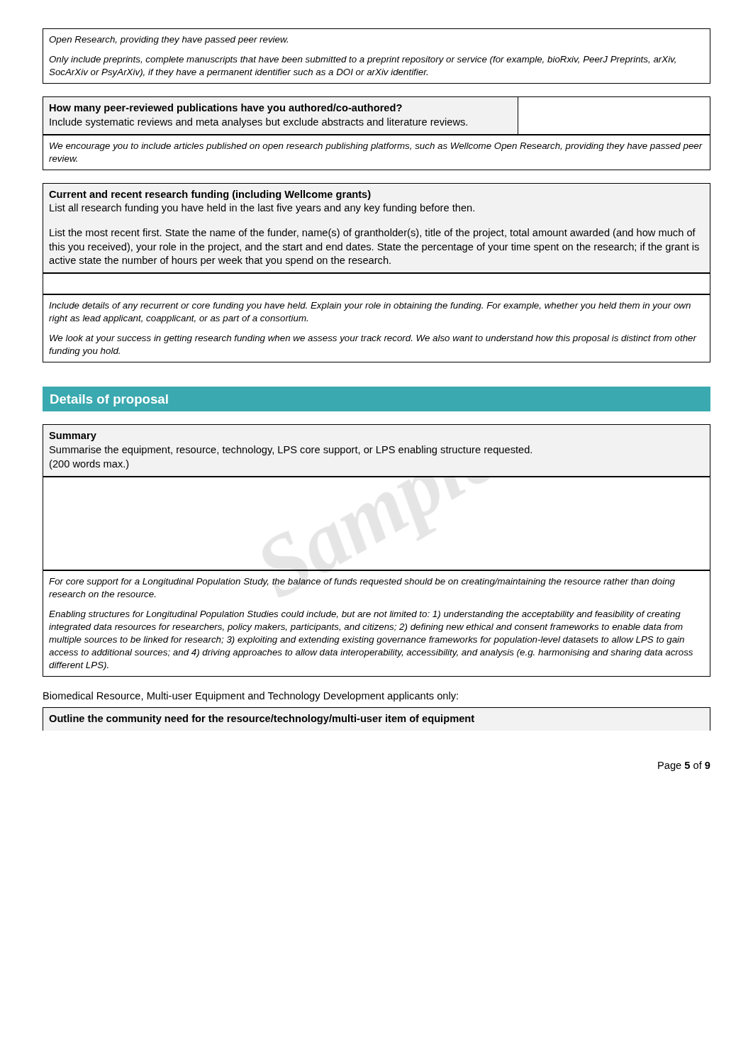Sample
Open Research, providing they have passed peer review.
Only include preprints, complete manuscripts that have been submitted to a preprint repository or service (for example, bioRxiv, PeerJ Preprints, arXiv, SocArXiv or PsyArXiv), if they have a permanent identifier such as a DOI or arXiv identifier.
| How many peer-reviewed publications have you authored/co-authored? Include systematic reviews and meta analyses but exclude abstracts and literature reviews. | |
We encourage you to include articles published on open research publishing platforms, such as Wellcome Open Research, providing they have passed peer review.
Current and recent research funding (including Wellcome grants)
List all research funding you have held in the last five years and any key funding before then.
List the most recent first. State the name of the funder, name(s) of grantholder(s), title of the project, total amount awarded (and how much of this you received), your role in the project, and the start and end dates. State the percentage of your time spent on the research; if the grant is active state the number of hours per week that you spend on the research.
Include details of any recurrent or core funding you have held. Explain your role in obtaining the funding. For example, whether you held them in your own right as lead applicant, coapplicant, or as part of a consortium.
We look at your success in getting research funding when we assess your track record. We also want to understand how this proposal is distinct from other funding you hold.
Details of proposal
Summary
Summarise the equipment, resource, technology, LPS core support, or LPS enabling structure requested.
(200 words max.)
For core support for a Longitudinal Population Study, the balance of funds requested should be on creating/maintaining the resource rather than doing research on the resource.
Enabling structures for Longitudinal Population Studies could include, but are not limited to: 1) understanding the acceptability and feasibility of creating integrated data resources for researchers, policy makers, participants, and citizens; 2) defining new ethical and consent frameworks to enable data from multiple sources to be linked for research; 3) exploiting and extending existing governance frameworks for population-level datasets to allow LPS to gain access to additional sources; and 4) driving approaches to allow data interoperability, accessibility, and analysis (e.g. harmonising and sharing data across different LPS).
Biomedical Resource, Multi-user Equipment and Technology Development applicants only:
Outline the community need for the resource/technology/multi-user item of equipment
Page 5 of 9